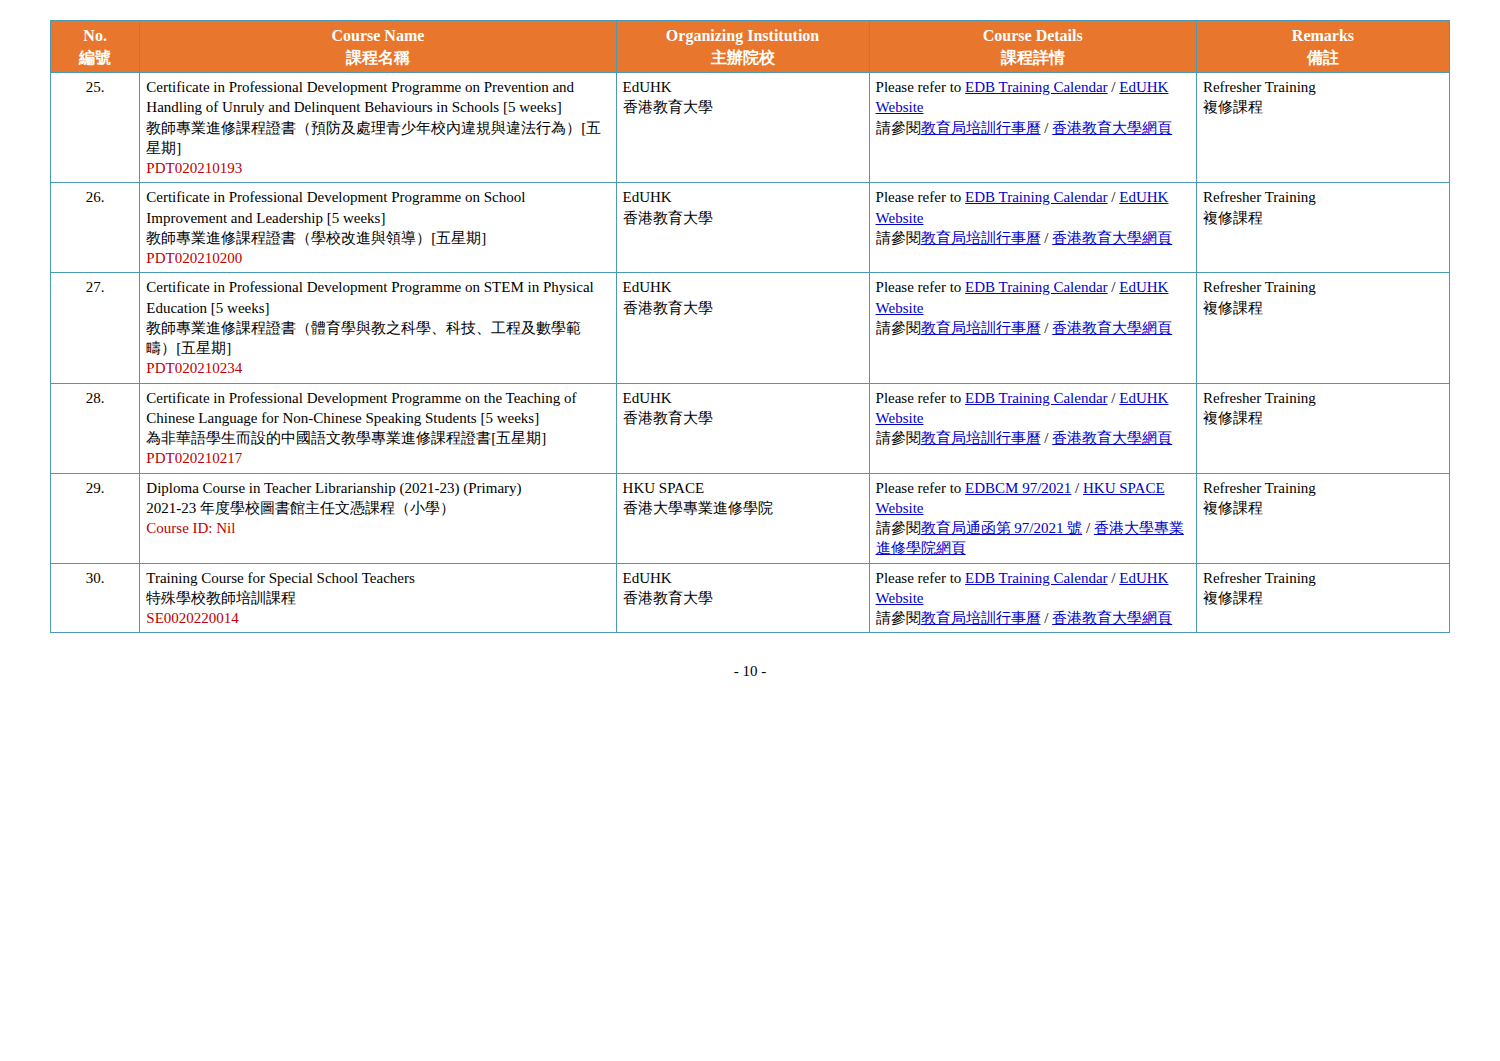| No. 編號 | Course Name 課程名稱 | Organizing Institution 主辦院校 | Course Details 課程詳情 | Remarks 備註 |
| --- | --- | --- | --- | --- |
| 25. | Certificate in Professional Development Programme on Prevention and Handling of Unruly and Delinquent Behaviours in Schools [5 weeks] 教師專業進修課程證書（預防及處理青少年校內違規與違法行為）[五星期] PDT020210193 | EdUHK 香港教育大學 | Please refer to EDB Training Calendar / EdUHK Website 請參閱 教育局培訓行事曆 / 香港教育大學網頁 | Refresher Training 複修課程 |
| 26. | Certificate in Professional Development Programme on School Improvement and Leadership [5 weeks] 教師專業進修課程證書（學校改進與領導）[五星期] PDT020210200 | EdUHK 香港教育大學 | Please refer to EDB Training Calendar / EdUHK Website 請參閱 教育局培訓行事曆 / 香港教育大學網頁 | Refresher Training 複修課程 |
| 27. | Certificate in Professional Development Programme on STEM in Physical Education [5 weeks] 教師專業進修課程證書（體育學與教之科學、科技、工程及數學範疇）[五星期] PDT020210234 | EdUHK 香港教育大學 | Please refer to EDB Training Calendar / EdUHK Website 請參閱 教育局培訓行事曆 / 香港教育大學網頁 | Refresher Training 複修課程 |
| 28. | Certificate in Professional Development Programme on the Teaching of Chinese Language for Non-Chinese Speaking Students [5 weeks] 為非華語學生而設的中國語文教學專業進修課程證書[五星期] PDT020210217 | EdUHK 香港教育大學 | Please refer to EDB Training Calendar / EdUHK Website 請參閱 教育局培訓行事曆 / 香港教育大學網頁 | Refresher Training 複修課程 |
| 29. | Diploma Course in Teacher Librarianship (2021-23) (Primary) 2021-23 年度學校圖書館主任文憑課程（小學） Course ID: Nil | HKU SPACE 香港大學專業進修學院 | Please refer to EDBCM 97/2021 / HKU SPACE Website 請參閱 教育局通函第 97/2021 號 / 香港大學專業進修學院網頁 | Refresher Training 複修課程 |
| 30. | Training Course for Special School Teachers 特殊學校教師培訓課程 SE0020220014 | EdUHK 香港教育大學 | Please refer to EDB Training Calendar / EdUHK Website 請參閱 教育局培訓行事曆 / 香港教育大學網頁 | Refresher Training 複修課程 |
- 10 -